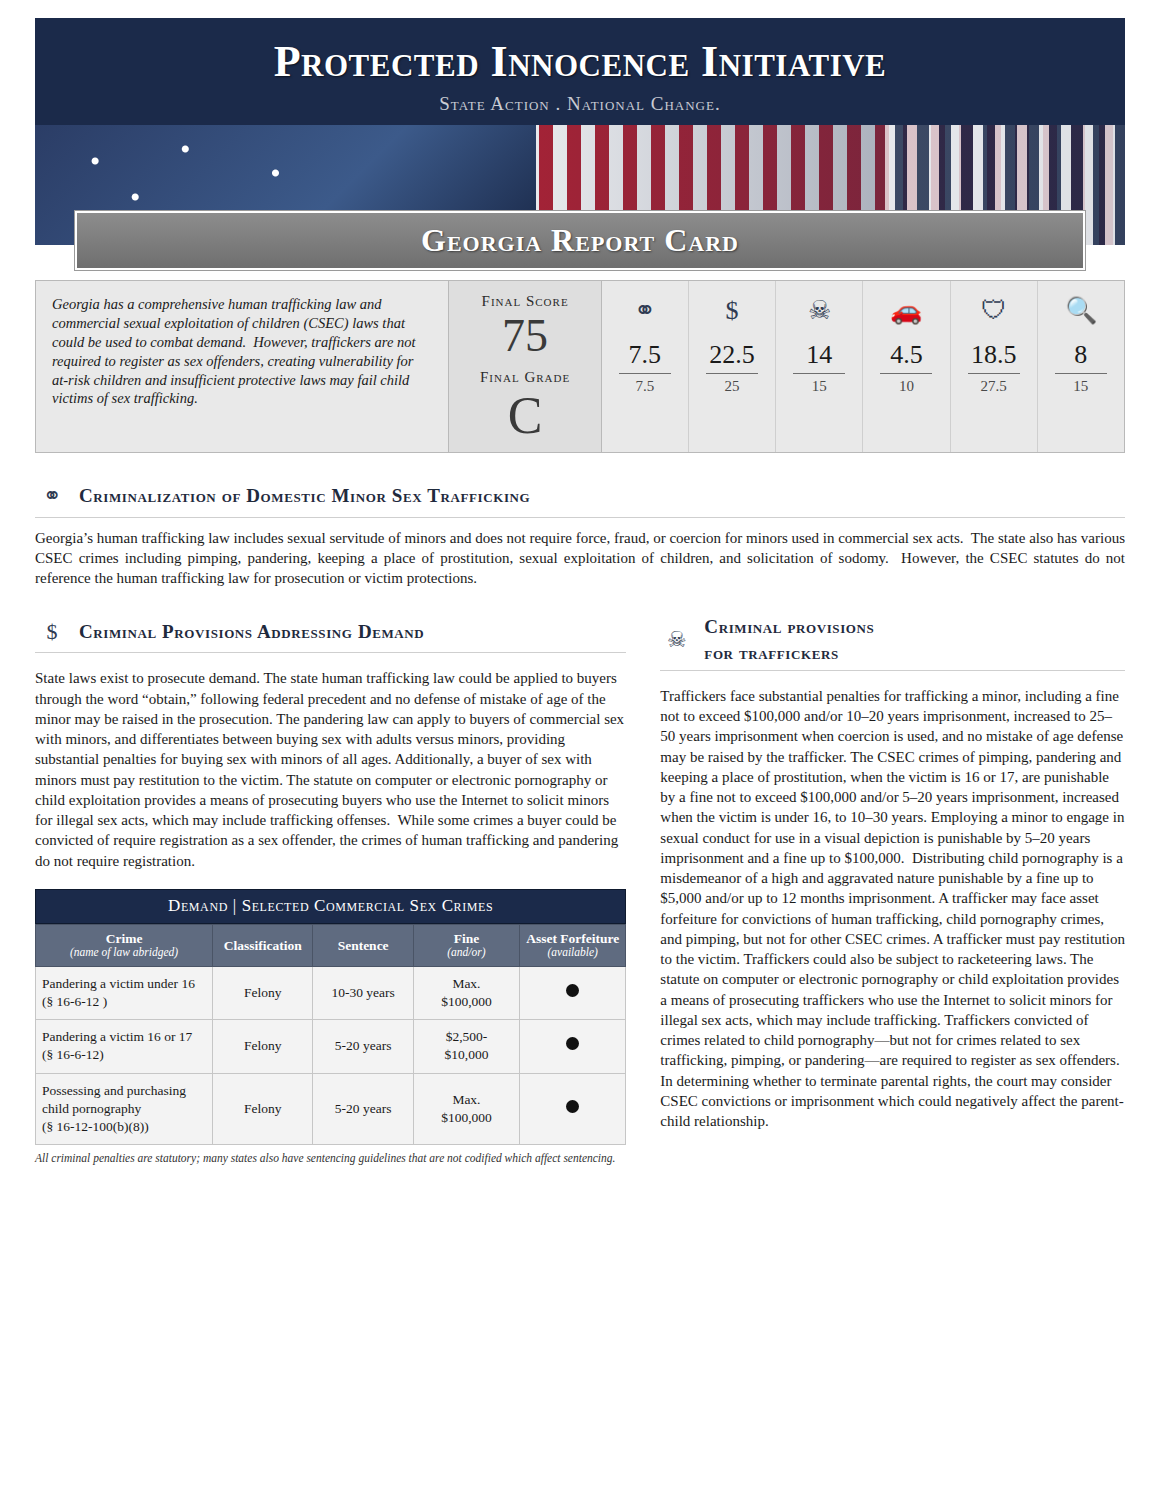Protected Innocence Initiative
State Action . National Change.
Georgia Report Card
Georgia has a comprehensive human trafficking law and commercial sexual exploitation of children (CSEC) laws that could be used to combat demand. However, traffickers are not required to register as sex offenders, creating vulnerability for at-risk children and insufficient protective laws may fail child victims of sex trafficking.
Final Score
75
Final Grade
C
⚭
7.5
7.5
$
22.5
25
☠
14
15
🚗
4.5
10
🛡
18.5
27.5
🔍
8
15
⚭
Criminalization of Domestic Minor Sex Trafficking
Georgia’s human trafficking law includes sexual servitude of minors and does not require force, fraud, or coercion for minors used in commercial sex acts. The state also has various CSEC crimes including pimping, pandering, keeping a place of prostitution, sexual exploitation of children, and solicitation of sodomy. However, the CSEC statutes do not reference the human trafficking law for prosecution or victim protections.
$
Criminal Provisions Addressing Demand
State laws exist to prosecute demand. The state human trafficking law could be applied to buyers through the word “obtain,” following federal precedent and no defense of mistake of age of the minor may be raised in the prosecution. The pandering law can apply to buyers of commercial sex with minors, and differentiates between buying sex with adults versus minors, providing substantial penalties for buying sex with minors of all ages. Additionally, a buyer of sex with minors must pay restitution to the victim. The statute on computer or electronic pornography or child exploitation provides a means of prosecuting buyers who use the Internet to solicit minors for illegal sex acts, which may include trafficking offenses. While some crimes a buyer could be convicted of require registration as a sex offender, the crimes of human trafficking and pandering do not require registration.
Demand | Selected Commercial Sex Crimes
| Crime (name of law abridged) | Classification | Sentence | Fine (and/or) | Asset Forfeiture (available) |
| --- | --- | --- | --- | --- |
| Pandering a victim under 16 (§ 16-6-12 ) | Felony | 10-30 years | Max. $100,000 | |
| Pandering a victim 16 or 17 (§ 16-6-12) | Felony | 5-20 years | $2,500- $10,000 | |
| Possessing and purchasing child pornography (§ 16-12-100(b)(8)) | Felony | 5-20 years | Max. $100,000 | |
All criminal penalties are statutory; many states also have sentencing guidelines that are not codified which affect sentencing.
☠
Criminal provisions
for traffickers
Traffickers face substantial penalties for trafficking a minor, including a fine not to exceed $100,000 and/or 10–20 years imprisonment, increased to 25–50 years imprisonment when coercion is used, and no mistake of age defense may be raised by the trafficker. The CSEC crimes of pimping, pandering and keeping a place of prostitution, when the victim is 16 or 17, are punishable by a fine not to exceed $100,000 and/or 5–20 years imprisonment, increased when the victim is under 16, to 10–30 years. Employing a minor to engage in sexual conduct for use in a visual depiction is punishable by 5–20 years imprisonment and a fine up to $100,000. Distributing child pornography is a misdemeanor of a high and aggravated nature punishable by a fine up to $5,000 and/or up to 12 months imprisonment. A trafficker may face asset forfeiture for convictions of human trafficking, child pornography crimes, and pimping, but not for other CSEC crimes. A trafficker must pay restitution to the victim. Traffickers could also be subject to racketeering laws. The statute on computer or electronic pornography or child exploitation provides a means of prosecuting traffickers who use the Internet to solicit minors for illegal sex acts, which may include trafficking. Traffickers convicted of crimes related to child pornography—but not for crimes related to sex trafficking, pimping, or pandering—are required to register as sex offenders. In determining whether to terminate parental rights, the court may consider CSEC convictions or imprisonment which could negatively affect the parent-child relationship.